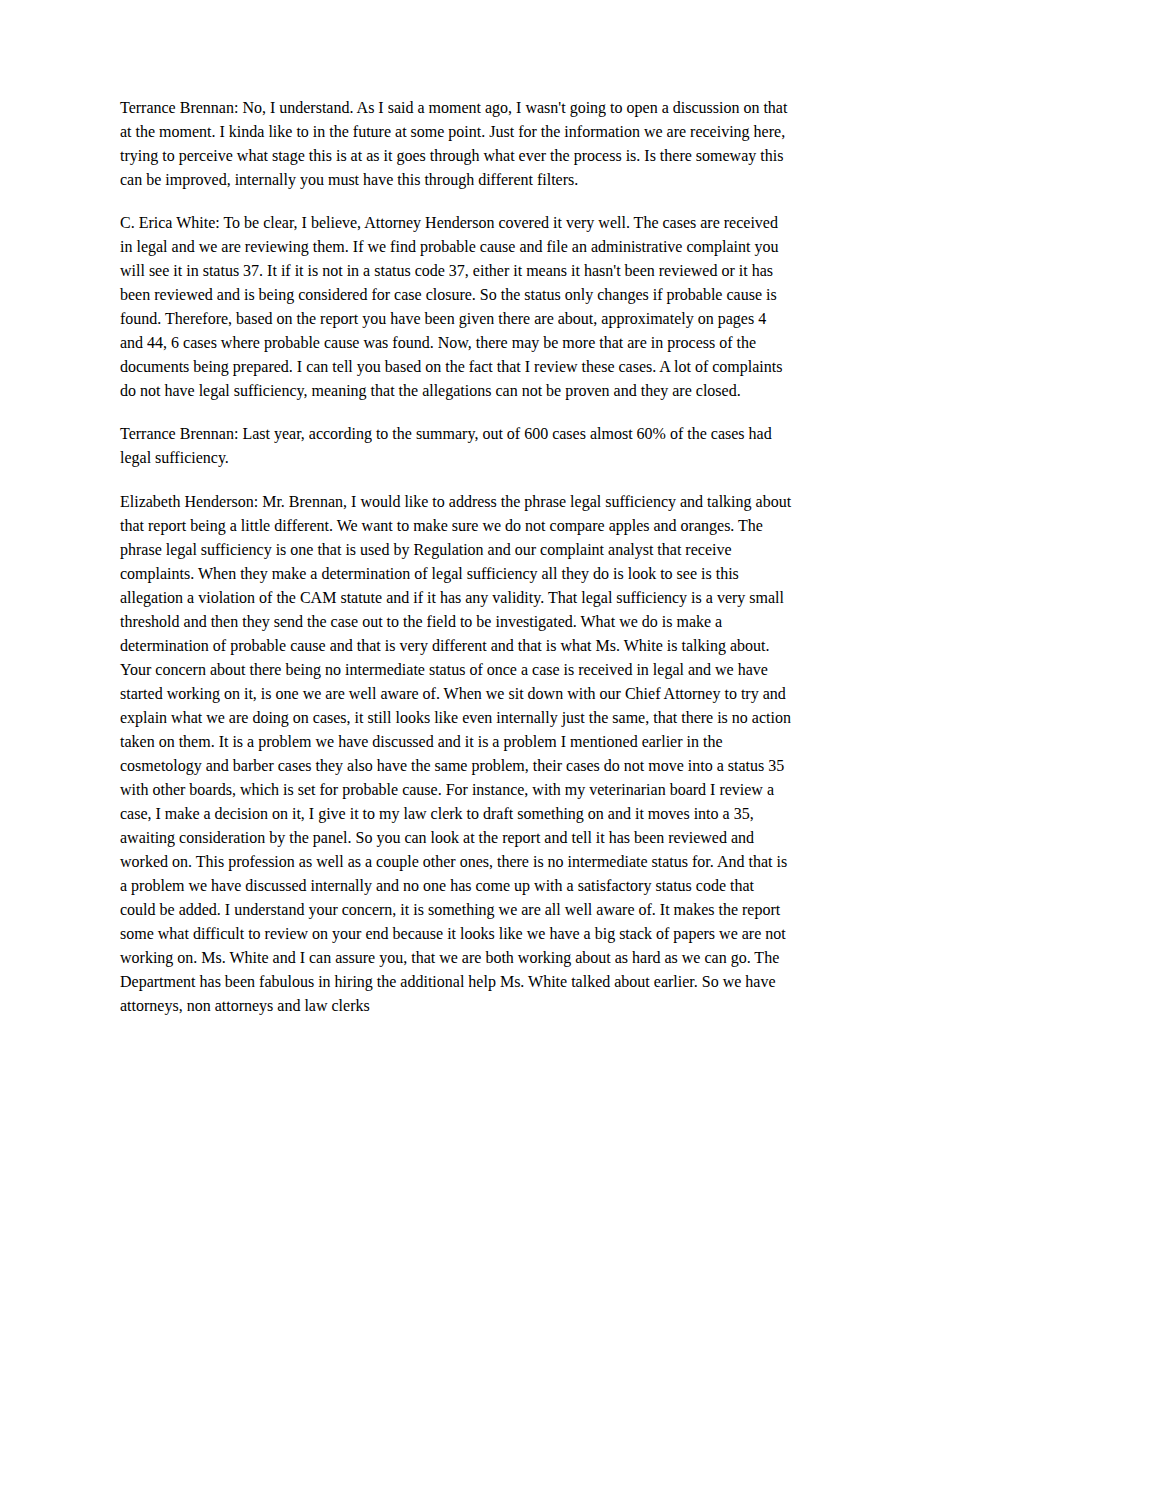Terrance Brennan: No, I understand. As I said a moment ago, I wasn't going to open a discussion on that at the moment. I kinda like to in the future at some point. Just for the information we are receiving here, trying to perceive what stage this is at as it goes through what ever the process is. Is there someway this can be improved, internally you must have this through different filters.
C. Erica White: To be clear, I believe, Attorney Henderson covered it very well. The cases are received in legal and we are reviewing them. If we find probable cause and file an administrative complaint you will see it in status 37. It if it is not in a status code 37, either it means it hasn't been reviewed or it has been reviewed and is being considered for case closure. So the status only changes if probable cause is found. Therefore, based on the report you have been given there are about, approximately on pages 4 and 44, 6 cases where probable cause was found. Now, there may be more that are in process of the documents being prepared. I can tell you based on the fact that I review these cases. A lot of complaints do not have legal sufficiency, meaning that the allegations can not be proven and they are closed.
Terrance Brennan: Last year, according to the summary, out of 600 cases almost 60% of the cases had legal sufficiency.
Elizabeth Henderson: Mr. Brennan, I would like to address the phrase legal sufficiency and talking about that report being a little different. We want to make sure we do not compare apples and oranges. The phrase legal sufficiency is one that is used by Regulation and our complaint analyst that receive complaints. When they make a determination of legal sufficiency all they do is look to see is this allegation a violation of the CAM statute and if it has any validity. That legal sufficiency is a very small threshold and then they send the case out to the field to be investigated. What we do is make a determination of probable cause and that is very different and that is what Ms. White is talking about. Your concern about there being no intermediate status of once a case is received in legal and we have started working on it, is one we are well aware of. When we sit down with our Chief Attorney to try and explain what we are doing on cases, it still looks like even internally just the same, that there is no action taken on them. It is a problem we have discussed and it is a problem I mentioned earlier in the cosmetology and barber cases they also have the same problem, their cases do not move into a status 35 with other boards, which is set for probable cause. For instance, with my veterinarian board I review a case, I make a decision on it, I give it to my law clerk to draft something on and it moves into a 35, awaiting consideration by the panel. So you can look at the report and tell it has been reviewed and worked on. This profession as well as a couple other ones, there is no intermediate status for. And that is a problem we have discussed internally and no one has come up with a satisfactory status code that could be added. I understand your concern, it is something we are all well aware of. It makes the report some what difficult to review on your end because it looks like we have a big stack of papers we are not working on. Ms. White and I can assure you, that we are both working about as hard as we can go. The Department has been fabulous in hiring the additional help Ms. White talked about earlier. So we have attorneys, non attorneys and law clerks